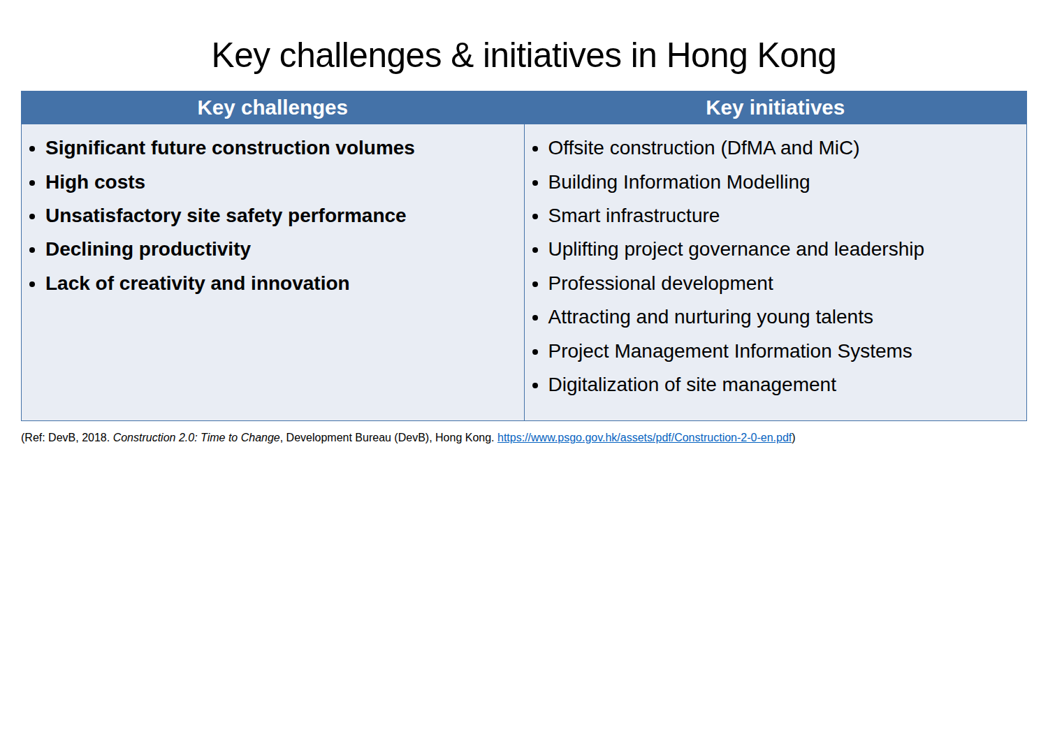Key challenges & initiatives in Hong Kong
| Key challenges | Key initiatives |
| --- | --- |
| Significant future construction volumes High costs Unsatisfactory site safety performance Declining productivity Lack of creativity and innovation | Offsite construction (DfMA and MiC) Building Information Modelling Smart infrastructure Uplifting project governance and leadership Professional development Attracting and nurturing young talents Project Management Information Systems Digitalization of site management |
(Ref: DevB, 2018. Construction 2.0: Time to Change, Development Bureau (DevB), Hong Kong. https://www.psgo.gov.hk/assets/pdf/Construction-2-0-en.pdf)